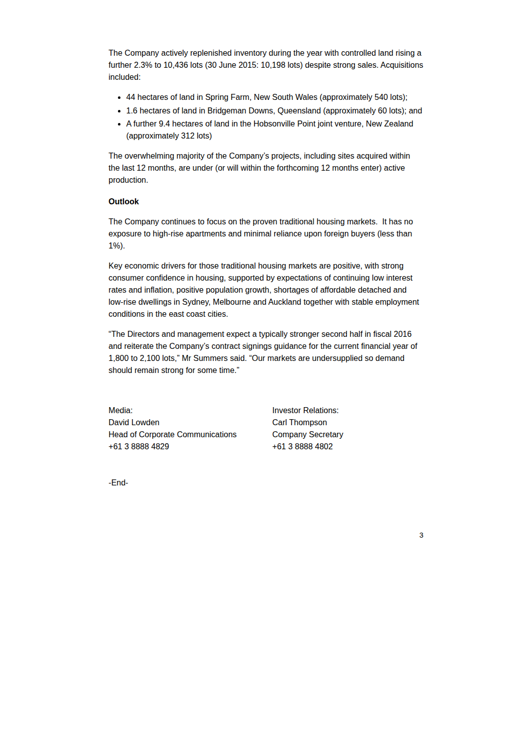The Company actively replenished inventory during the year with controlled land rising a further 2.3% to 10,436 lots (30 June 2015: 10,198 lots) despite strong sales. Acquisitions included:
44 hectares of land in Spring Farm, New South Wales (approximately 540 lots);
1.6 hectares of land in Bridgeman Downs, Queensland (approximately 60 lots); and
A further 9.4 hectares of land in the Hobsonville Point joint venture, New Zealand (approximately 312 lots)
The overwhelming majority of the Company’s projects, including sites acquired within the last 12 months, are under (or will within the forthcoming 12 months enter) active production.
Outlook
The Company continues to focus on the proven traditional housing markets. It has no exposure to high-rise apartments and minimal reliance upon foreign buyers (less than 1%).
Key economic drivers for those traditional housing markets are positive, with strong consumer confidence in housing, supported by expectations of continuing low interest rates and inflation, positive population growth, shortages of affordable detached and low-rise dwellings in Sydney, Melbourne and Auckland together with stable employment conditions in the east coast cities.
“The Directors and management expect a typically stronger second half in fiscal 2016 and reiterate the Company’s contract signings guidance for the current financial year of 1,800 to 2,100 lots,” Mr Summers said. “Our markets are undersupplied so demand should remain strong for some time.”
| Media: | Investor Relations: |
| David Lowden | Carl Thompson |
| Head of Corporate Communications | Company Secretary |
| +61 3 8888 4829 | +61 3 8888 4802 |
-End-
3